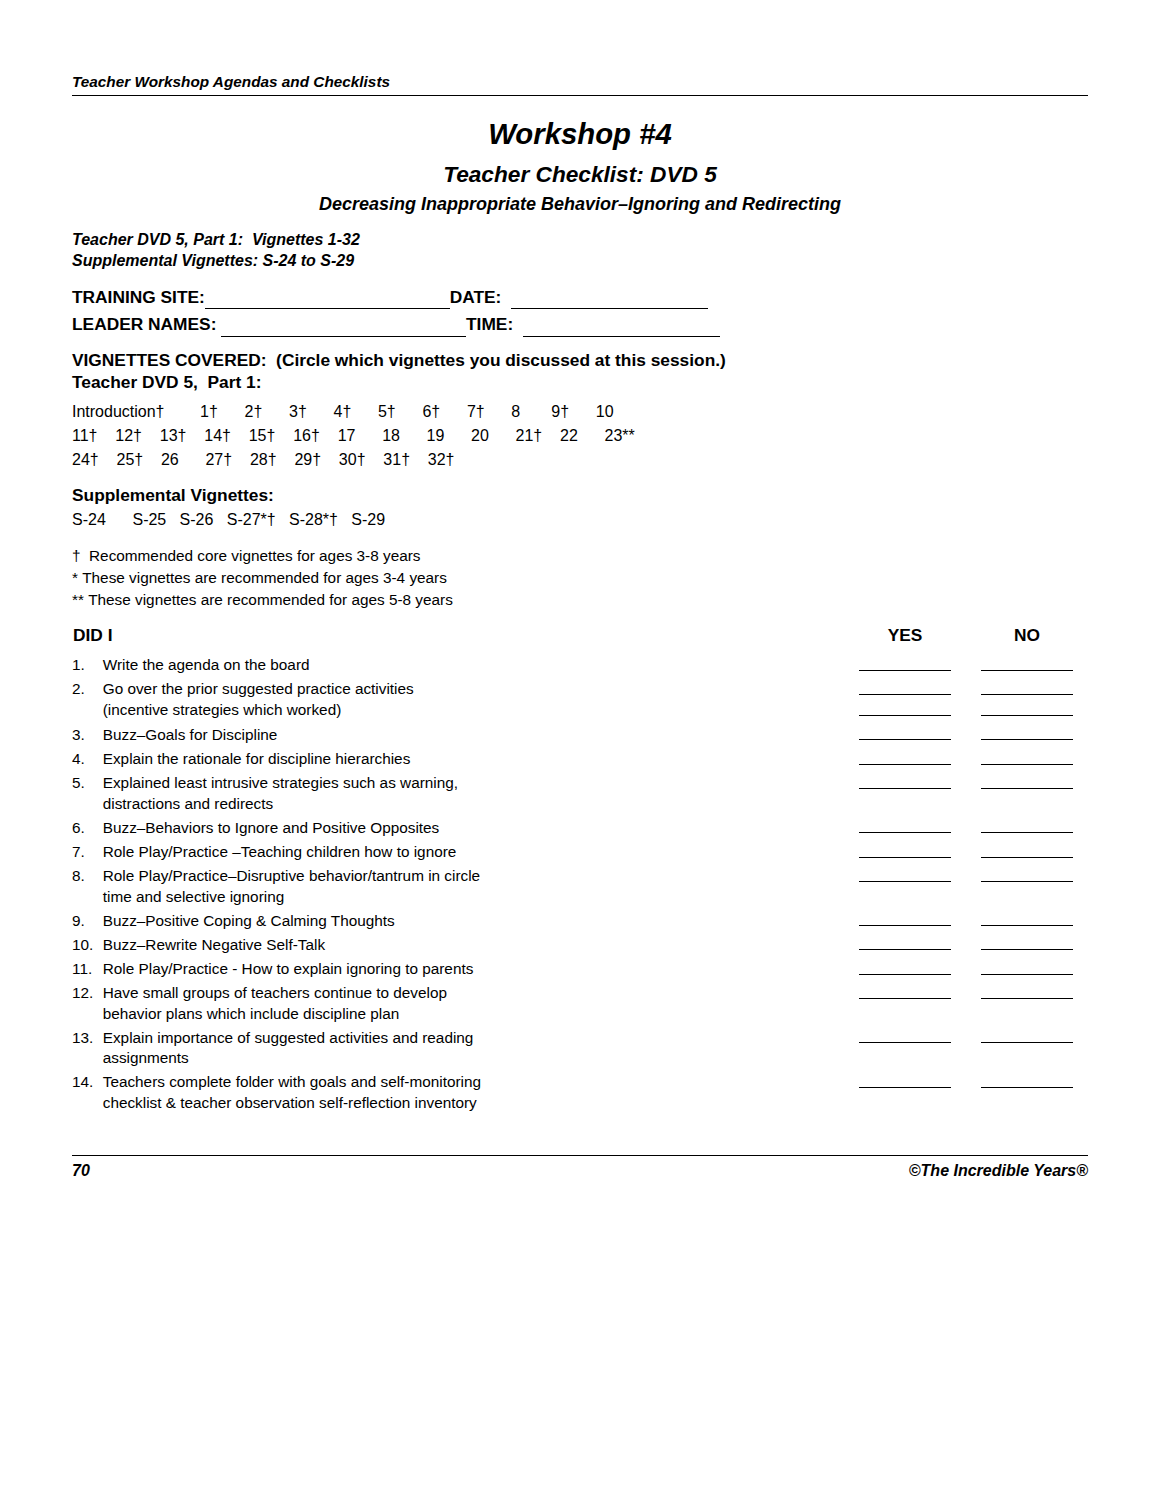Teacher Workshop Agendas and Checklists
Workshop #4
Teacher Checklist: DVD 5
Decreasing Inappropriate Behavior–Ignoring and Redirecting
Teacher DVD 5, Part 1: Vignettes 1-32
Supplemental Vignettes: S-24 to S-29
TRAINING SITE: DATE:
LEADER NAMES: TIME:
VIGNETTES COVERED: (Circle which vignettes you discussed at this session.)
Teacher DVD 5, Part 1:
Introduction† 1† 2† 3† 4† 5† 6† 7† 8 9† 10 11† 12† 13† 14† 15† 16† 17 18 19 20 21† 22 23** 24† 25† 26 27† 28† 29† 30† 31† 32†
Supplemental Vignettes:
S-24 S-25 S-26 S-27*† S-28*† S-29
† Recommended core vignettes for ages 3-8 years
* These vignettes are recommended for ages 3-4 years
** These vignettes are recommended for ages 5-8 years
| DID I | YES | NO |
| --- | --- | --- |
| 1. | Write the agenda on the board | | |
| 2. | Go over the prior suggested practice activities (incentive strategies which worked) | | |
| 3. | Buzz–Goals for Discipline | | |
| 4. | Explain the rationale for discipline hierarchies | | |
| 5. | Explained least intrusive strategies such as warning, distractions and redirects | | |
| 6. | Buzz–Behaviors to Ignore and Positive Opposites | | |
| 7. | Role Play/Practice –Teaching children how to ignore | | |
| 8. | Role Play/Practice–Disruptive behavior/tantrum in circle time and selective ignoring | | |
| 9. | Buzz–Positive Coping & Calming Thoughts | | |
| 10. | Buzz–Rewrite Negative Self-Talk | | |
| 11. | Role Play/Practice - How to explain ignoring to parents | | |
| 12. | Have small groups of teachers continue to develop behavior plans which include discipline plan | | |
| 13. | Explain importance of suggested activities and reading assignments | | |
| 14. | Teachers complete folder with goals and self-monitoring checklist & teacher observation self-reflection inventory | | |
70 ©The Incredible Years®